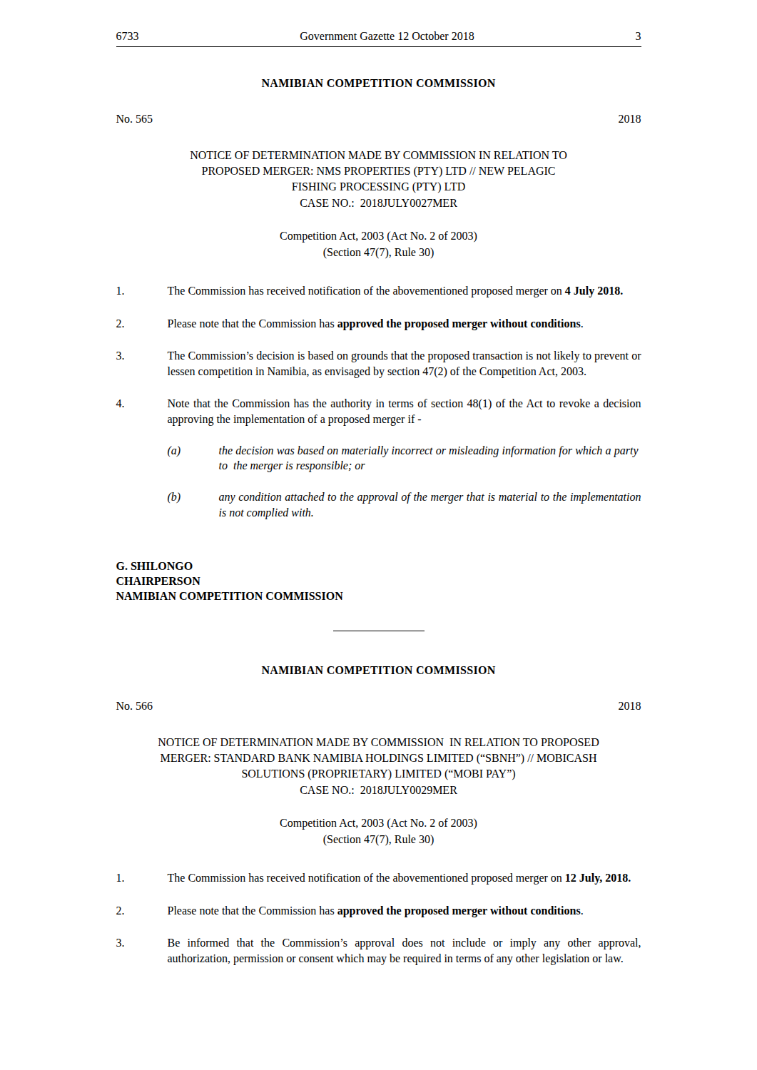6733 Government Gazette 12 October 2018 3
NAMIBIAN COMPETITION COMMISSION
No. 565 2018
Notice of determination made by Commission in relation to
proposed merger: NMS Properties (Pty) Ltd // New Pelagic
Fishing Processing (Pty) Ltd
Case No.: 2018JULY0027MER
Competition Act, 2003 (Act No. 2 of 2003)
(Section 47(7), Rule 30)
The Commission has received notification of the abovementioned proposed merger on 4 July 2018.
Please note that the Commission has approved the proposed merger without conditions.
The Commission’s decision is based on grounds that the proposed transaction is not likely to prevent or lessen competition in Namibia, as envisaged by section 47(2) of the Competition Act, 2003.
Note that the Commission has the authority in terms of section 48(1) of the Act to revoke a decision approving the implementation of a proposed merger if -
the decision was based on materially incorrect or misleading information for which a party to the merger is responsible; or
any condition attached to the approval of the merger that is material to the implementation is not complied with.
G. SHILONGO
CHAIRPERSON
NAMIBIAN COMPETITION COMMISSION
NAMIBIAN COMPETITION COMMISSION
No. 566 2018
Notice of determination made by Commission in relation to proposed
merger: Standard Bank Namibia Holdings Limited (“SBNH”) // Mobicash
Solutions (Proprietary) Limited (“Mobi Pay”)
Case No.: 2018JULY0029MER
Competition Act, 2003 (Act No. 2 of 2003)
(Section 47(7), Rule 30)
The Commission has received notification of the abovementioned proposed merger on 12 July, 2018.
Please note that the Commission has approved the proposed merger without conditions.
Be informed that the Commission’s approval does not include or imply any other approval, authorization, permission or consent which may be required in terms of any other legislation or law.